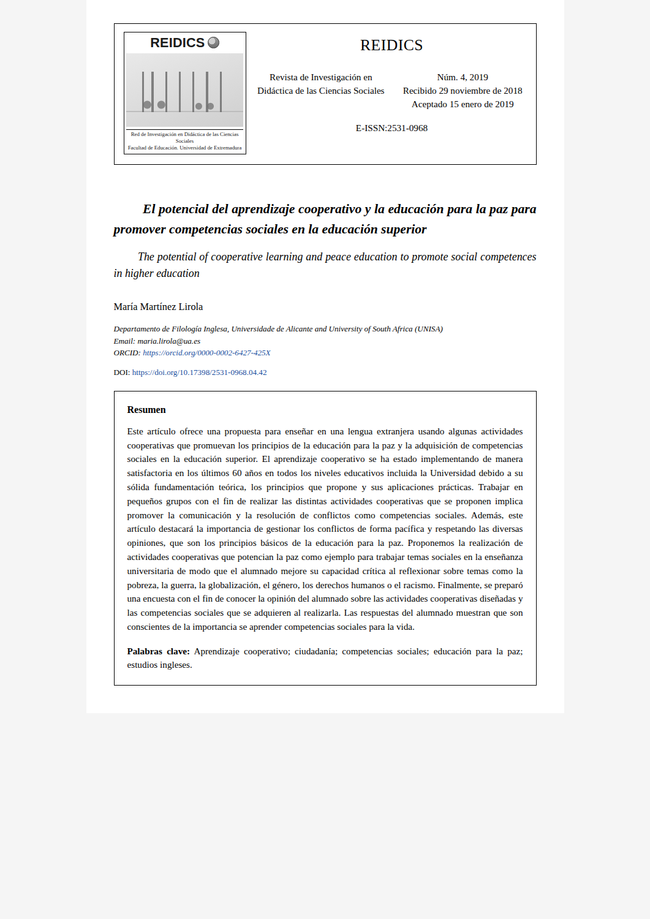REIDICS
Red de Investigación en Didáctica de las Ciencias Sociales
Facultad de Educación. Universidad de Extremadura
REIDICS
Revista de Investigación en Didáctica de las Ciencias Sociales
Núm. 4, 2019
Recibido 29 noviembre de 2018
Aceptado 15 enero de 2019
E-ISSN:2531-0968
El potencial del aprendizaje cooperativo y la educación para la paz para promover competencias sociales en la educación superior
The potential of cooperative learning and peace education to promote social competences in higher education
María Martínez Lirola
Departamento de Filología Inglesa, Universidade de Alicante and University of South Africa (UNISA)
Email: maria.lirola@ua.es
ORCID: https://orcid.org/0000-0002-6427-425X
DOI: https://doi.org/10.17398/2531-0968.04.42
Resumen
Este artículo ofrece una propuesta para enseñar en una lengua extranjera usando algunas actividades cooperativas que promuevan los principios de la educación para la paz y la adquisición de competencias sociales en la educación superior. El aprendizaje cooperativo se ha estado implementando de manera satisfactoria en los últimos 60 años en todos los niveles educativos incluida la Universidad debido a su sólida fundamentación teórica, los principios que propone y sus aplicaciones prácticas. Trabajar en pequeños grupos con el fin de realizar las distintas actividades cooperativas que se proponen implica promover la comunicación y la resolución de conflictos como competencias sociales. Además, este artículo destacará la importancia de gestionar los conflictos de forma pacífica y respetando las diversas opiniones, que son los principios básicos de la educación para la paz. Proponemos la realización de actividades cooperativas que potencian la paz como ejemplo para trabajar temas sociales en la enseñanza universitaria de modo que el alumnado mejore su capacidad crítica al reflexionar sobre temas como la pobreza, la guerra, la globalización, el género, los derechos humanos o el racismo. Finalmente, se preparó una encuesta con el fin de conocer la opinión del alumnado sobre las actividades cooperativas diseñadas y las competencias sociales que se adquieren al realizarla. Las respuestas del alumnado muestran que son conscientes de la importancia se aprender competencias sociales para la vida.
Palabras clave: Aprendizaje cooperativo; ciudadanía; competencias sociales; educación para la paz; estudios ingleses.